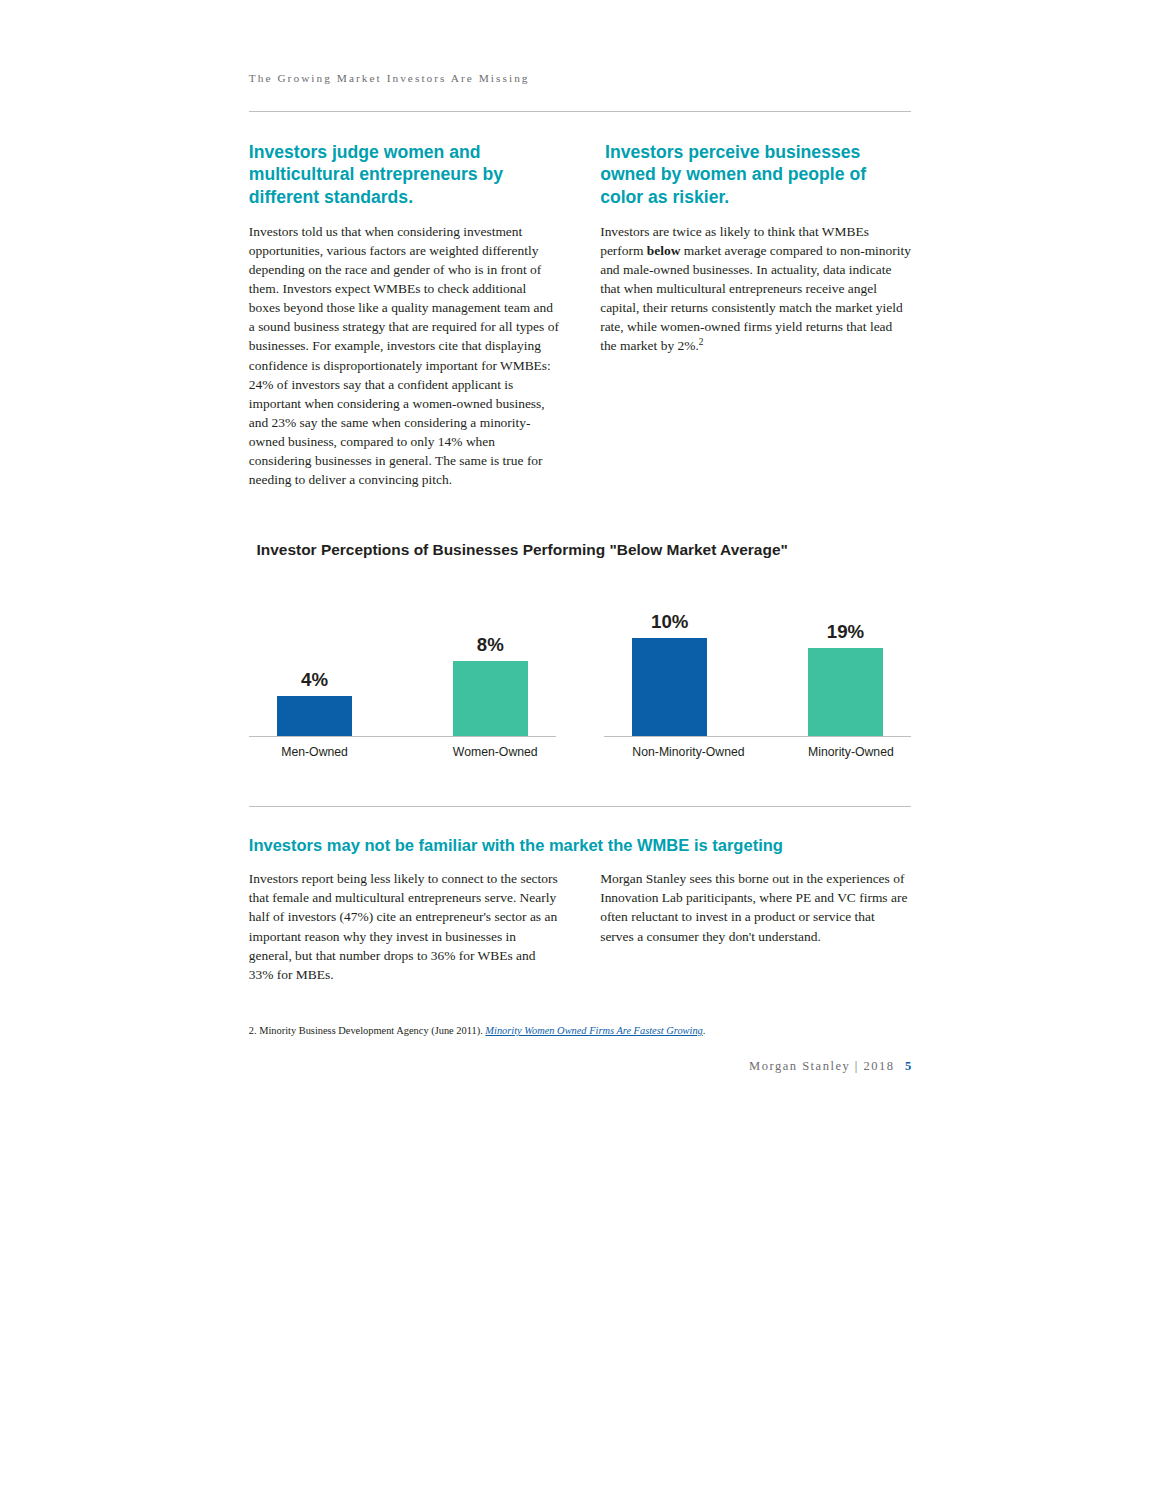The Growing Market Investors Are Missing
Investors judge women and multicultural entrepreneurs by different standards.
Investors told us that when considering investment opportunities, various factors are weighted differently depending on the race and gender of who is in front of them. Investors expect WMBEs to check additional boxes beyond those like a quality management team and a sound business strategy that are required for all types of businesses. For example, investors cite that displaying confidence is disproportionately important for WMBEs: 24% of investors say that a confident applicant is important when considering a women-owned business, and 23% say the same when considering a minority-owned business, compared to only 14% when considering businesses in general. The same is true for needing to deliver a convincing pitch.
Investors perceive businesses owned by women and people of color as riskier.
Investors are twice as likely to think that WMBEs perform below market average compared to non-minority and male-owned businesses. In actuality, data indicate that when multicultural entrepreneurs receive angel capital, their returns consistently match the market yield rate, while women-owned firms yield returns that lead the market by 2%.2
Investor Perceptions of Businesses Performing "Below Market Average"
4%
8%
Men-Owned
Women-Owned
10%
19%
Non-Minority-Owned
Minority-Owned
Investors may not be familiar with the market the WMBE is targeting
Investors report being less likely to connect to the sectors that female and multicultural entrepreneurs serve. Nearly half of investors (47%) cite an entrepreneur's sector as an important reason why they invest in businesses in general, but that number drops to 36% for WBEs and 33% for MBEs.
Morgan Stanley sees this borne out in the experiences of Innovation Lab pariticipants, where PE and VC firms are often reluctant to invest in a product or service that serves a consumer they don't understand.
2. Minority Business Development Agency (June 2011). Minority Women Owned Firms Are Fastest Growing.
Morgan Stanley | 2018 5